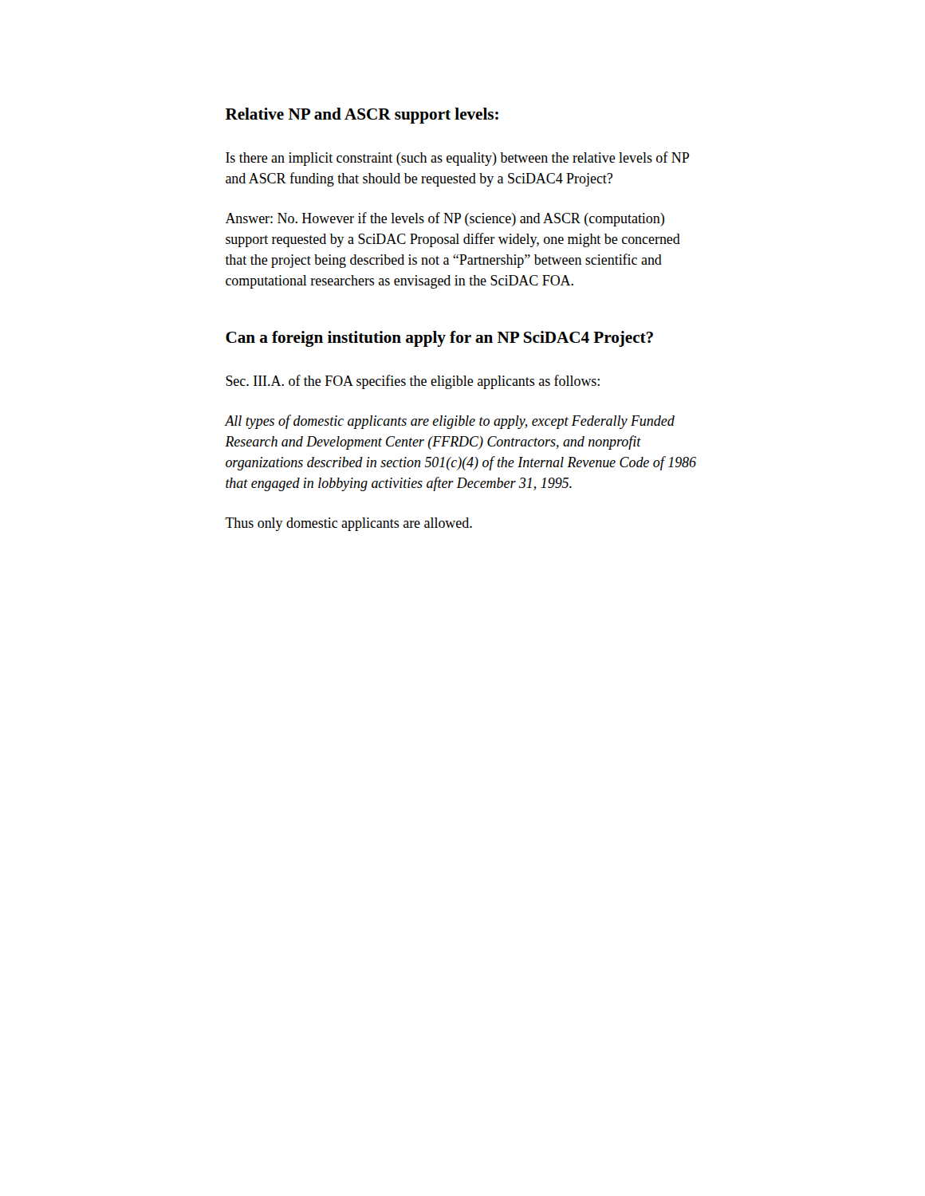Relative NP and ASCR support levels:
Is there an implicit constraint (such as equality) between the relative levels of NP and ASCR funding that should be requested by a SciDAC4 Project?
Answer: No. However if the levels of NP (science) and ASCR (computation) support requested by a SciDAC Proposal differ widely, one might be concerned that the project being described is not a “Partnership” between scientific and computational researchers as envisaged in the SciDAC FOA.
Can a foreign institution apply for an NP SciDAC4 Project?
Sec. III.A. of the FOA specifies the eligible applicants as follows:
All types of domestic applicants are eligible to apply, except Federally Funded Research and Development Center (FFRDC) Contractors, and nonprofit organizations described in section 501(c)(4) of the Internal Revenue Code of 1986 that engaged in lobbying activities after December 31, 1995.
Thus only domestic applicants are allowed.